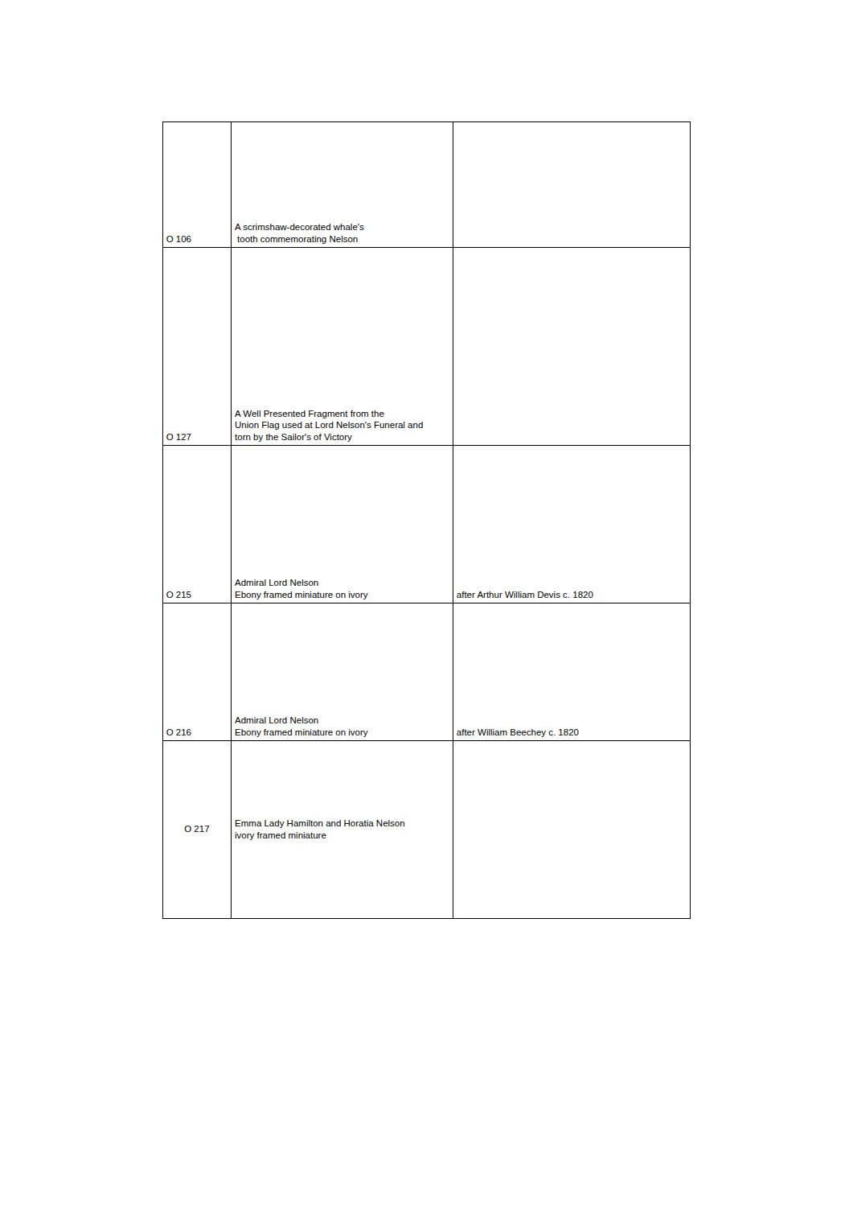| O 106 | A scrimshaw-decorated whale's tooth commemorating Nelson | |
| O 127 | A Well Presented Fragment from the Union Flag used at Lord Nelson's Funeral and torn by the Sailor's of Victory | |
| O 215 | Admiral Lord Nelson Ebony framed miniature on ivory | after Arthur William Devis c. 1820 |
| O 216 | Admiral Lord Nelson Ebony framed miniature on ivory | after William Beechey c. 1820 |
| O 217 | Emma Lady Hamilton and Horatia Nelson ivory framed miniature | |